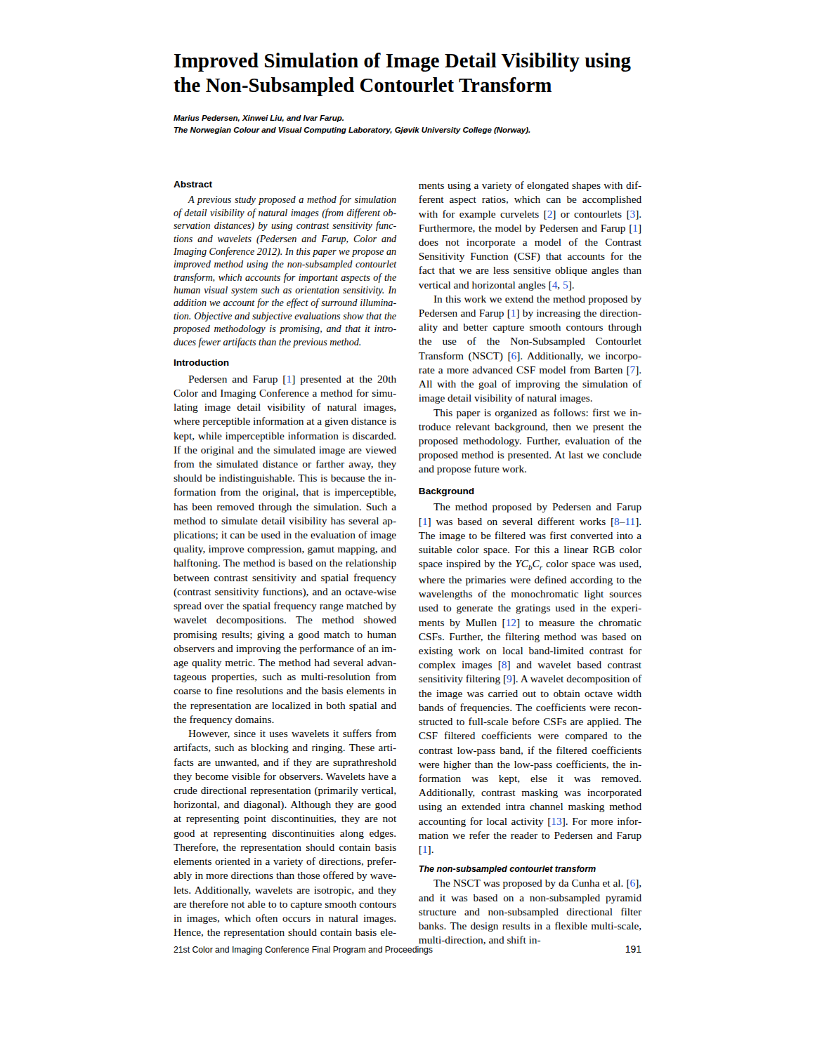Improved Simulation of Image Detail Visibility using the Non-Subsampled Contourlet Transform
Marius Pedersen, Xinwei Liu, and Ivar Farup.
The Norwegian Colour and Visual Computing Laboratory, Gjøvik University College (Norway).
Abstract
A previous study proposed a method for simulation of detail visibility of natural images (from different observation distances) by using contrast sensitivity functions and wavelets (Pedersen and Farup, Color and Imaging Conference 2012). In this paper we propose an improved method using the non-subsampled contourlet transform, which accounts for important aspects of the human visual system such as orientation sensitivity. In addition we account for the effect of surround illumination. Objective and subjective evaluations show that the proposed methodology is promising, and that it introduces fewer artifacts than the previous method.
Introduction
Pedersen and Farup [1] presented at the 20th Color and Imaging Conference a method for simulating image detail visibility of natural images, where perceptible information at a given distance is kept, while imperceptible information is discarded. If the original and the simulated image are viewed from the simulated distance or farther away, they should be indistinguishable. This is because the information from the original, that is imperceptible, has been removed through the simulation. Such a method to simulate detail visibility has several applications; it can be used in the evaluation of image quality, improve compression, gamut mapping, and halftoning. The method is based on the relationship between contrast sensitivity and spatial frequency (contrast sensitivity functions), and an octave-wise spread over the spatial frequency range matched by wavelet decompositions. The method showed promising results; giving a good match to human observers and improving the performance of an image quality metric. The method had several advantageous properties, such as multi-resolution from coarse to fine resolutions and the basis elements in the representation are localized in both spatial and the frequency domains.
However, since it uses wavelets it suffers from artifacts, such as blocking and ringing. These artifacts are unwanted, and if they are suprathreshold they become visible for observers. Wavelets have a crude directional representation (primarily vertical, horizontal, and diagonal). Although they are good at representing point discontinuities, they are not good at representing discontinuities along edges. Therefore, the representation should contain basis elements oriented in a variety of directions, preferably in more directions than those offered by wavelets. Additionally, wavelets are isotropic, and they are therefore not able to to capture smooth contours in images, which often occurs in natural images. Hence, the representation should contain basis elements using a variety of elongated shapes with different aspect ratios, which can be accomplished with for example curvelets [2] or contourlets [3]. Furthermore, the model by Pedersen and Farup [1] does not incorporate a model of the Contrast Sensitivity Function (CSF) that accounts for the fact that we are less sensitive oblique angles than vertical and horizontal angles [4, 5].
In this work we extend the method proposed by Pedersen and Farup [1] by increasing the directionality and better capture smooth contours through the use of the Non-Subsampled Contourlet Transform (NSCT) [6]. Additionally, we incorporate a more advanced CSF model from Barten [7]. All with the goal of improving the simulation of image detail visibility of natural images.
This paper is organized as follows: first we introduce relevant background, then we present the proposed methodology. Further, evaluation of the proposed method is presented. At last we conclude and propose future work.
Background
The method proposed by Pedersen and Farup [1] was based on several different works [8–11]. The image to be filtered was first converted into a suitable color space. For this a linear RGB color space inspired by the YCbCr color space was used, where the primaries were defined according to the wavelengths of the monochromatic light sources used to generate the gratings used in the experiments by Mullen [12] to measure the chromatic CSFs. Further, the filtering method was based on existing work on local band-limited contrast for complex images [8] and wavelet based contrast sensitivity filtering [9]. A wavelet decomposition of the image was carried out to obtain octave width bands of frequencies. The coefficients were reconstructed to full-scale before CSFs are applied. The CSF filtered coefficients were compared to the contrast low-pass band, if the filtered coefficients were higher than the low-pass coefficients, the information was kept, else it was removed. Additionally, contrast masking was incorporated using an extended intra channel masking method accounting for local activity [13]. For more information we refer the reader to Pedersen and Farup [1].
The non-subsampled contourlet transform
The NSCT was proposed by da Cunha et al. [6], and it was based on a non-subsampled pyramid structure and non-subsampled directional filter banks. The design results in a flexible multi-scale, multi-direction, and shift in-
21st Color and Imaging Conference Final Program and Proceedings 191